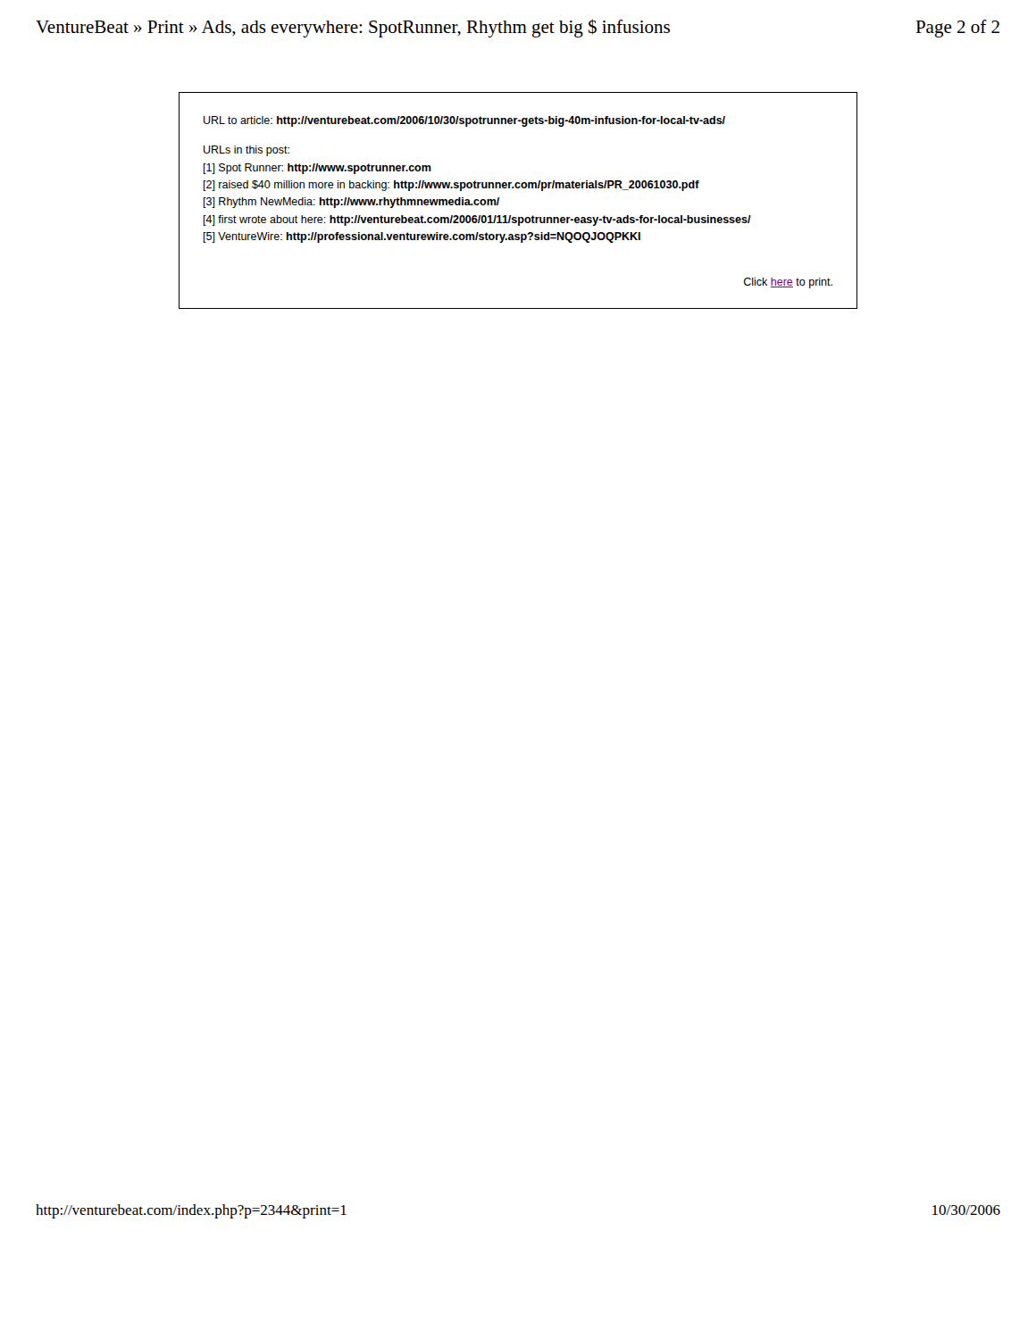VentureBeat » Print » Ads, ads everywhere: SpotRunner, Rhythm get big $ infusions
Page 2 of 2
URL to article: http://venturebeat.com/2006/10/30/spotrunner-gets-big-40m-infusion-for-local-tv-ads/
URLs in this post:
[1] Spot Runner: http://www.spotrunner.com
[2] raised $40 million more in backing: http://www.spotrunner.com/pr/materials/PR_20061030.pdf
[3] Rhythm NewMedia: http://www.rhythmnewmedia.com/
[4] first wrote about here: http://venturebeat.com/2006/01/11/spotrunner-easy-tv-ads-for-local-businesses/
[5] VentureWire: http://professional.venturewire.com/story.asp?sid=NQOQJOQPKKI
Click here to print.
http://venturebeat.com/index.php?p=2344&print=1
10/30/2006